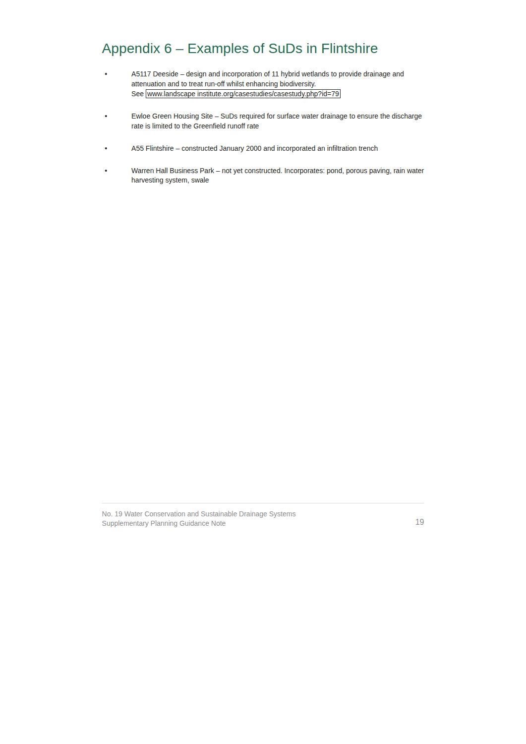Appendix 6 – Examples of SuDs in Flintshire
A5117 Deeside – design and incorporation of 11 hybrid wetlands to provide drainage and attenuation and to treat run-off whilst enhancing biodiversity.
See www.landscape institute.org/casestudies/casestudy.php?id=79
Ewloe Green Housing Site – SuDs required for surface water drainage to ensure the discharge rate is limited to the Greenfield runoff rate
A55 Flintshire – constructed January 2000 and incorporated an infiltration trench
Warren Hall Business Park – not yet constructed. Incorporates: pond, porous paving, rain water harvesting system, swale
No. 19 Water Conservation and Sustainable Drainage Systems
Supplementary Planning Guidance Note
19